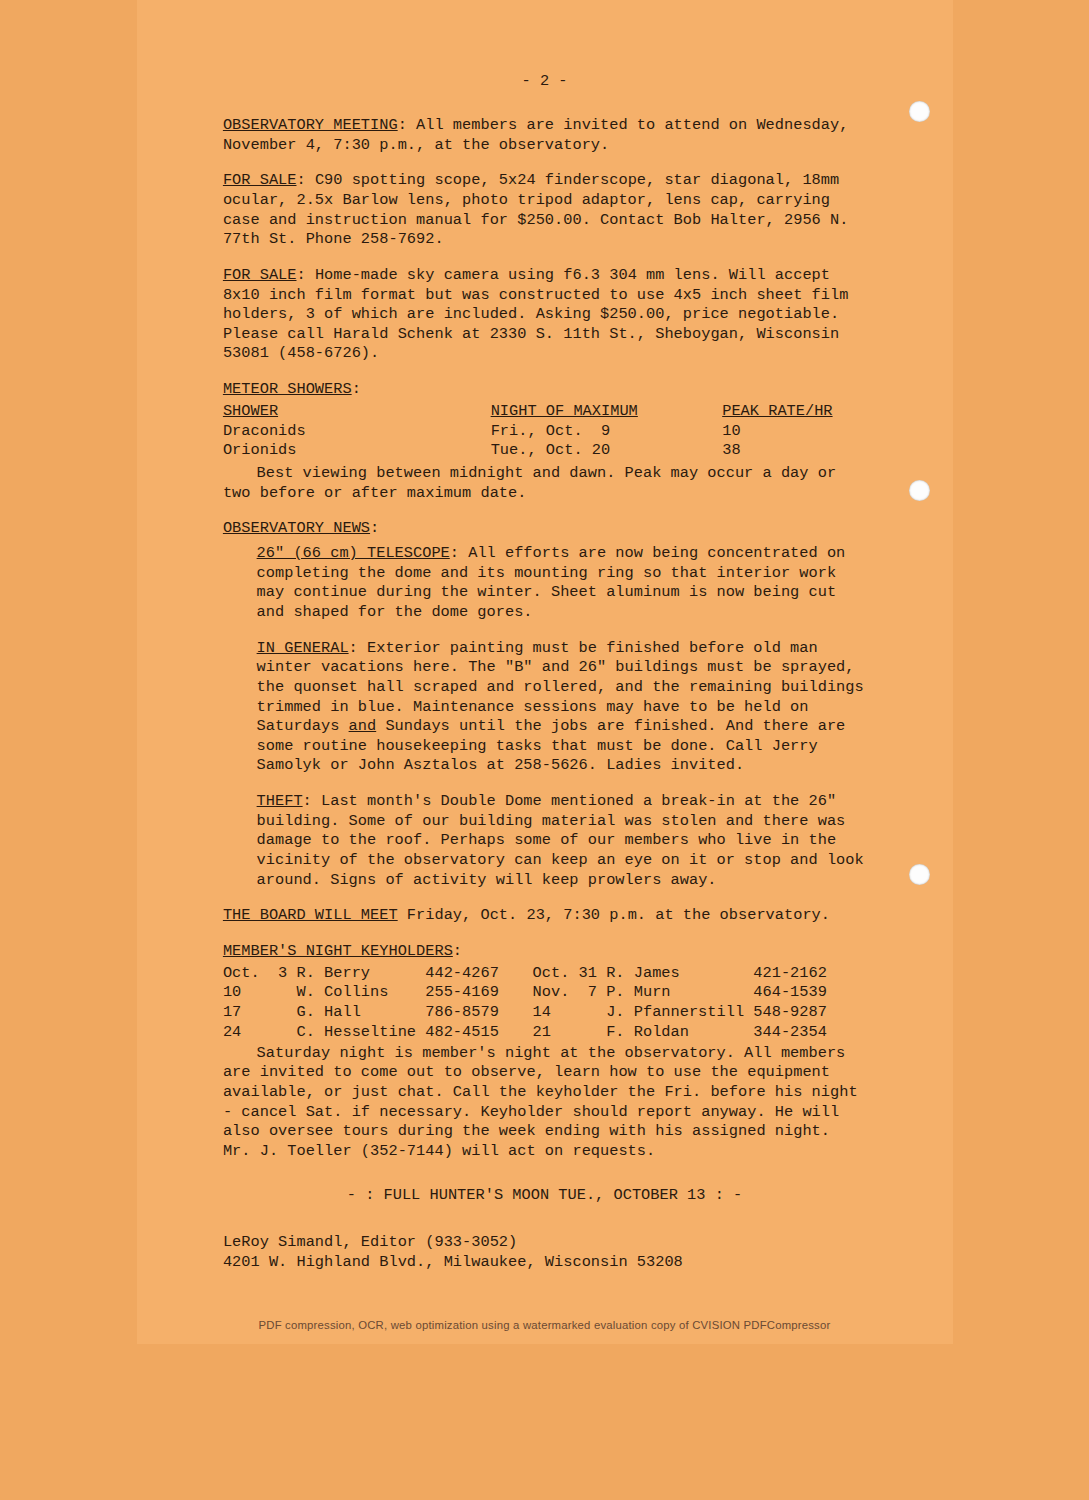- 2 -
OBSERVATORY MEETING: All members are invited to attend on Wednesday, November 4, 7:30 p.m., at the observatory.
FOR SALE: C90 spotting scope, 5x24 finderscope, star diagonal, 18mm ocular, 2.5x Barlow lens, photo tripod adaptor, lens cap, carrying case and instruction manual for $250.00. Contact Bob Halter, 2956 N. 77th St. Phone 258-7692.
FOR SALE: Home-made sky camera using f6.3 304 mm lens. Will accept 8x10 inch film format but was constructed to use 4x5 inch sheet film holders, 3 of which are included. Asking $250.00, price negotiable. Please call Harald Schenk at 2330 S. 11th St., Sheboygan, Wisconsin 53081 (458-6726).
METEOR SHOWERS:
| SHOWER | NIGHT OF MAXIMUM | PEAK RATE/HR |
| --- | --- | --- |
| Draconids | Fri., Oct. 9 | 10 |
| Orionids | Tue., Oct. 20 | 38 |
Best viewing between midnight and dawn. Peak may occur a day or two before or after maximum date.
OBSERVATORY NEWS:
26" (66 cm) TELESCOPE: All efforts are now being concentrated on completing the dome and its mounting ring so that interior work may continue during the winter. Sheet aluminum is now being cut and shaped for the dome gores.
IN GENERAL: Exterior painting must be finished before old man winter vacations here. The "B" and 26" buildings must be sprayed, the quonset hall scraped and rollered, and the remaining buildings trimmed in blue. Maintenance sessions may have to be held on Saturdays and Sundays until the jobs are finished. And there are some routine housekeeping tasks that must be done. Call Jerry Samolyk or John Asztalos at 258-5626. Ladies invited.
THEFT: Last month's Double Dome mentioned a break-in at the 26" building. Some of our building material was stolen and there was damage to the roof. Perhaps some of our members who live in the vicinity of the observatory can keep an eye on it or stop and look around. Signs of activity will keep prowlers away.
THE BOARD WILL MEET Friday, Oct. 23, 7:30 p.m. at the observatory.
MEMBER'S NIGHT KEYHOLDERS:
| Oct. 3 | R. Berry | 442-4267 | Oct. 31 | R. James | 421-2162 |
| 10 | W. Collins | 255-4169 | Nov. 7 | P. Murn | 464-1539 |
| 17 | G. Hall | 786-8579 | 14 | J. Pfannerstill | 548-9287 |
| 24 | C. Hesseltine | 482-4515 | 21 | F. Roldan | 344-2354 |
Saturday night is member's night at the observatory. All members are invited to come out to observe, learn how to use the equipment available, or just chat. Call the keyholder the Fri. before his night - cancel Sat. if necessary. Keyholder should report anyway. He will also oversee tours during the week ending with his assigned night. Mr. J. Toeller (352-7144) will act on requests.
- : FULL HUNTER'S MOON TUE., OCTOBER 13 : -
LeRoy Simandl, Editor (933-3052)
4201 W. Highland Blvd., Milwaukee, Wisconsin 53208
PDF compression, OCR, web optimization using a watermarked evaluation copy of CVISION PDFCompressor